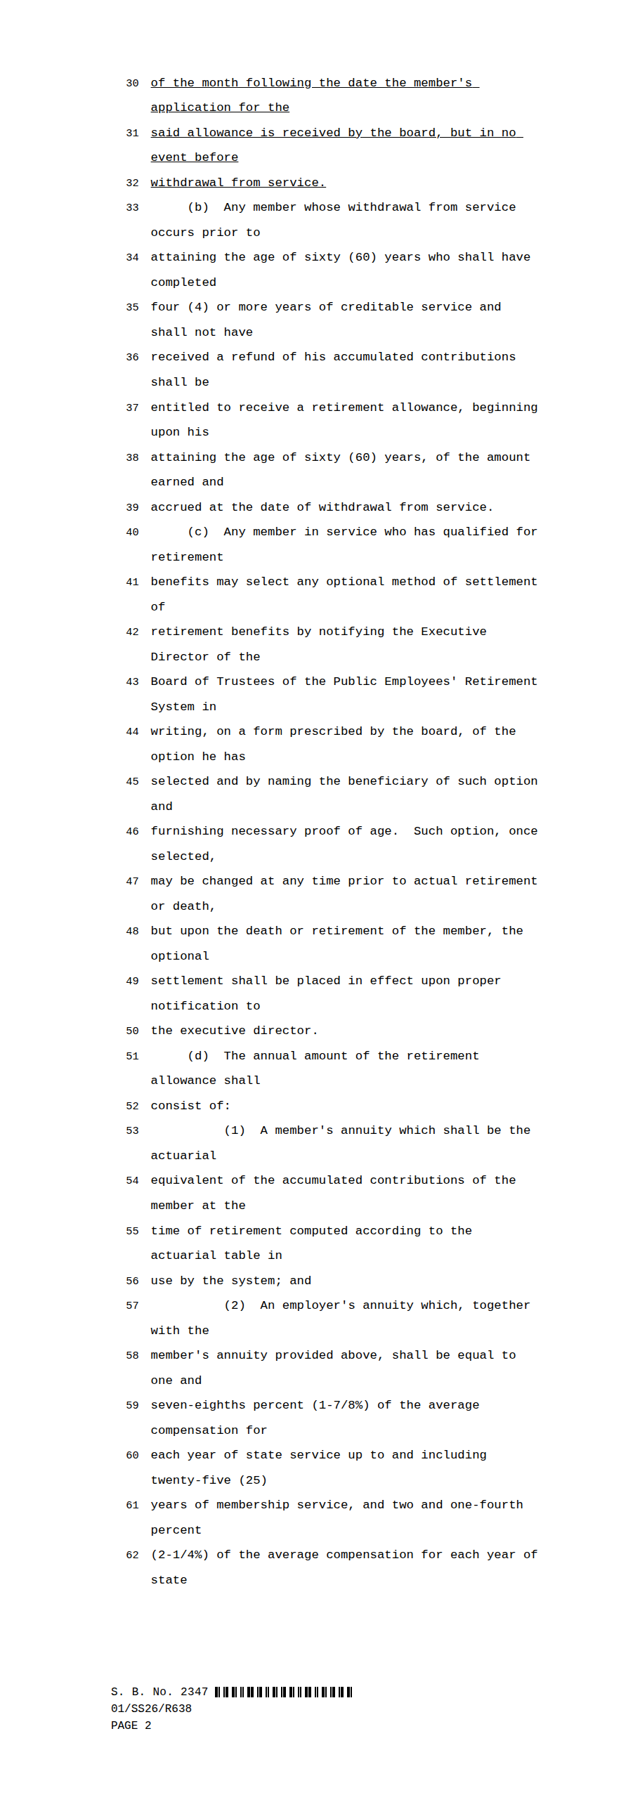30 of the month following the date the member's application for the
31 said allowance is received by the board, but in no event before
32 withdrawal from service.
33 (b) Any member whose withdrawal from service occurs prior to
34 attaining the age of sixty (60) years who shall have completed
35 four (4) or more years of creditable service and shall not have
36 received a refund of his accumulated contributions shall be
37 entitled to receive a retirement allowance, beginning upon his
38 attaining the age of sixty (60) years, of the amount earned and
39 accrued at the date of withdrawal from service.
40 (c) Any member in service who has qualified for retirement
41 benefits may select any optional method of settlement of
42 retirement benefits by notifying the Executive Director of the
43 Board of Trustees of the Public Employees' Retirement System in
44 writing, on a form prescribed by the board, of the option he has
45 selected and by naming the beneficiary of such option and
46 furnishing necessary proof of age. Such option, once selected,
47 may be changed at any time prior to actual retirement or death,
48 but upon the death or retirement of the member, the optional
49 settlement shall be placed in effect upon proper notification to
50 the executive director.
51 (d) The annual amount of the retirement allowance shall
52 consist of:
53 (1) A member's annuity which shall be the actuarial
54 equivalent of the accumulated contributions of the member at the
55 time of retirement computed according to the actuarial table in
56 use by the system; and
57 (2) An employer's annuity which, together with the
58 member's annuity provided above, shall be equal to one and
59 seven-eighths percent (1-7/8%) of the average compensation for
60 each year of state service up to and including twenty-five (25)
61 years of membership service, and two and one-fourth percent
62(2-1/4%) of the average compensation for each year of state
S. B. No. 2347
01/SS26/R638
PAGE 2